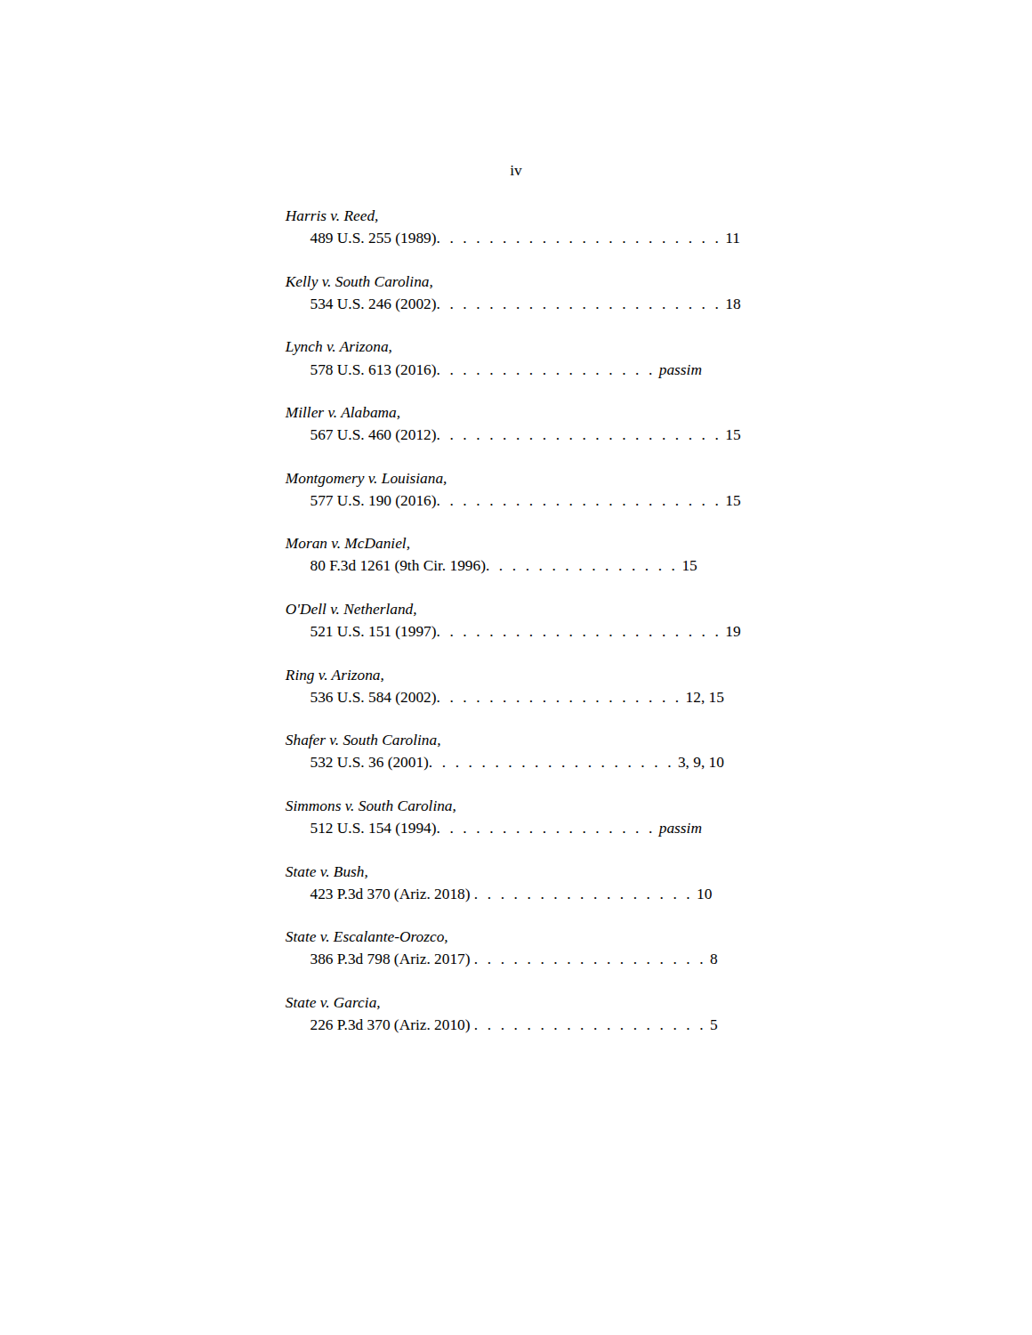iv
Harris v. Reed,
489 U.S. 255 (1989). . . . . . . . . . . . . . . . . . . . . . 11
Kelly v. South Carolina,
534 U.S. 246 (2002). . . . . . . . . . . . . . . . . . . . . . 18
Lynch v. Arizona,
578 U.S. 613 (2016). . . . . . . . . . . . . . . . . passim
Miller v. Alabama,
567 U.S. 460 (2012). . . . . . . . . . . . . . . . . . . . . . 15
Montgomery v. Louisiana,
577 U.S. 190 (2016). . . . . . . . . . . . . . . . . . . . . . 15
Moran v. McDaniel,
80 F.3d 1261 (9th Cir. 1996). . . . . . . . . . . . . . . 15
O'Dell v. Netherland,
521 U.S. 151 (1997). . . . . . . . . . . . . . . . . . . . . . 19
Ring v. Arizona,
536 U.S. 584 (2002). . . . . . . . . . . . . . . . . . . 12, 15
Shafer v. South Carolina,
532 U.S. 36 (2001). . . . . . . . . . . . . . . . . . . 3, 9, 10
Simmons v. South Carolina,
512 U.S. 154 (1994). . . . . . . . . . . . . . . . . passim
State v. Bush,
423 P.3d 370 (Ariz. 2018) . . . . . . . . . . . . . . . . . 10
State v. Escalante-Orozco,
386 P.3d 798 (Ariz. 2017) . . . . . . . . . . . . . . . . . . 8
State v. Garcia,
226 P.3d 370 (Ariz. 2010) . . . . . . . . . . . . . . . . . . 5